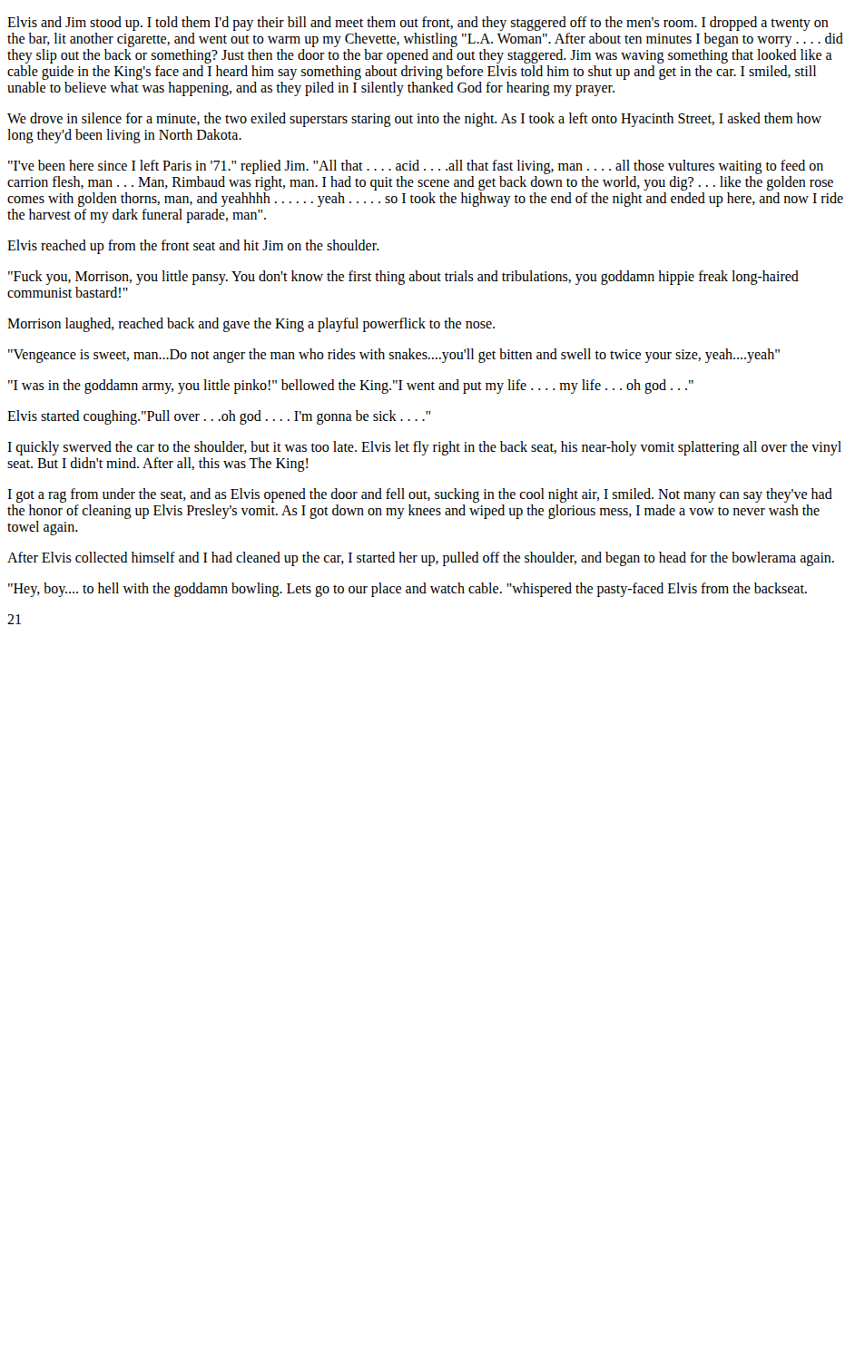Elvis and Jim stood up. I told them I'd pay their bill and meet them out front, and they staggered off to the men's room. I dropped a twenty on the bar, lit another cigarette, and went out to warm up my Chevette, whistling "L.A. Woman". After about ten minutes I began to worry . . . . did they slip out the back or something? Just then the door to the bar opened and out they staggered. Jim was waving something that looked like a cable guide in the King's face and I heard him say something about driving before Elvis told him to shut up and get in the car. I smiled, still unable to believe what was happening, and as they piled in I silently thanked God for hearing my prayer.
We drove in silence for a minute, the two exiled superstars staring out into the night. As I took a left onto Hyacinth Street, I asked them how long they'd been living in North Dakota.
"I've been here since I left Paris in '71." replied Jim. "All that . . . . acid . . . .all that fast living, man . . . . all those vultures waiting to feed on carrion flesh, man . . . Man, Rimbaud was right, man. I had to quit the scene and get back down to the world, you dig? . . . like the golden rose comes with golden thorns, man, and yeahhhh . . . . . . yeah . . . . . so I took the highway to the end of the night and ended up here, and now I ride the harvest of my dark funeral parade, man".
Elvis reached up from the front seat and hit Jim on the shoulder.
"Fuck you, Morrison, you little pansy. You don't know the first thing about trials and tribulations, you goddamn hippie freak long-haired communist bastard!"
Morrison laughed, reached back and gave the King a playful powerflick to the nose.
"Vengeance is sweet, man...Do not anger the man who rides with snakes....you'll get bitten and swell to twice your size, yeah....yeah"
"I was in the goddamn army, you little pinko!" bellowed the King."I went and put my life . . . . my life . . . oh god . . ."
Elvis started coughing."Pull over . . .oh god . . . . I'm gonna be sick . . . ."
I quickly swerved the car to the shoulder, but it was too late. Elvis let fly right in the back seat, his near-holy vomit splattering all over the vinyl seat. But I didn't mind. After all, this was The King!
I got a rag from under the seat, and as Elvis opened the door and fell out, sucking in the cool night air, I smiled. Not many can say they've had the honor of cleaning up Elvis Presley's vomit. As I got down on my knees and wiped up the glorious mess, I made a vow to never wash the towel again.
After Elvis collected himself and I had cleaned up the car, I started her up, pulled off the shoulder, and began to head for the bowlerama again.
"Hey, boy.... to hell with the goddamn bowling. Lets go to our place and watch cable. "whispered the pasty-faced Elvis from the backseat.
21